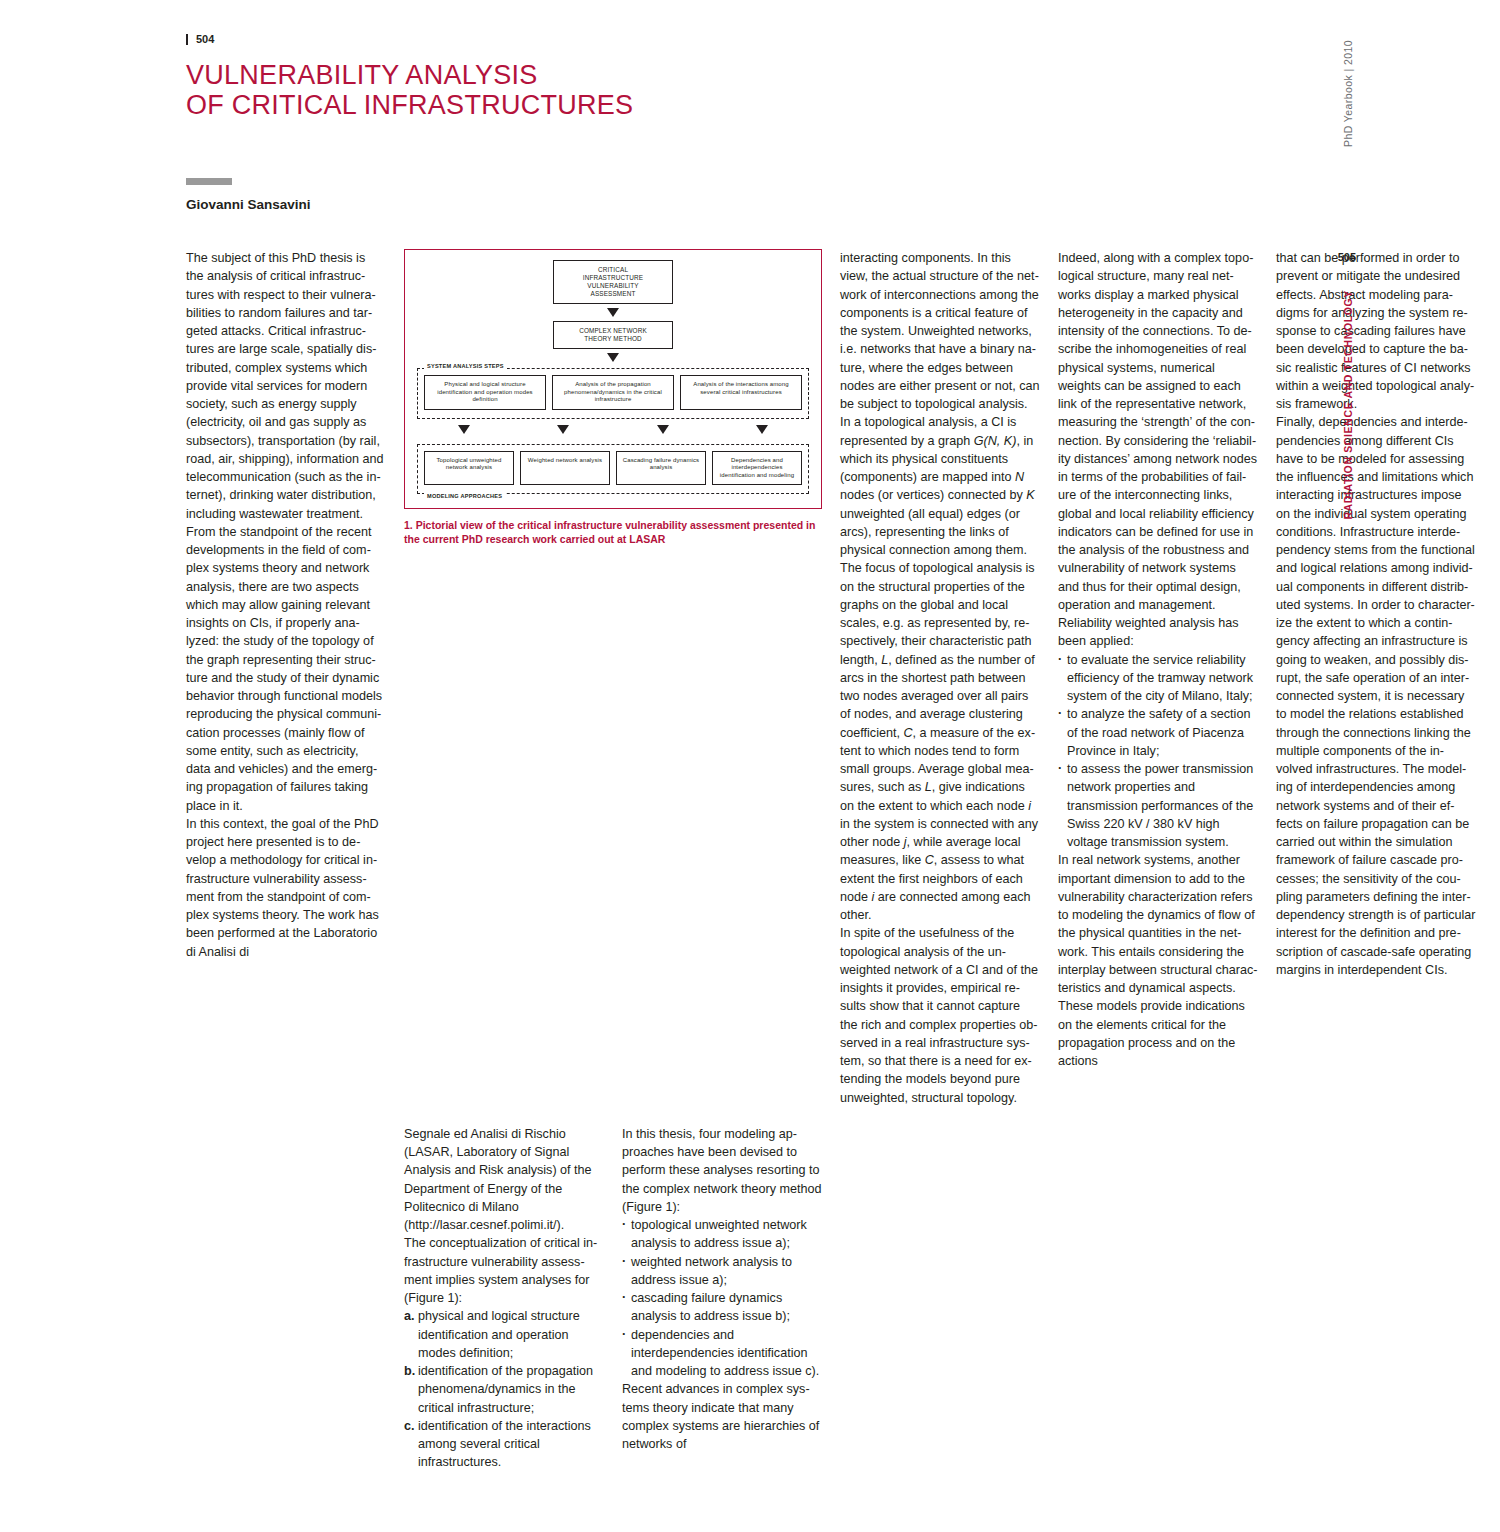504
PhD Yearbook | 2010
505
RADIATION SCIENCE AND TECHNOLOGY
Vulnerability analysis
of critical infrastructures
Giovanni Sansavini
The subject of this PhD thesis is the analysis of critical infrastructures with respect to their vulnerabilities to random failures and targeted attacks. Critical infrastructures are large scale, spatially distributed, complex systems which provide vital services for modern society, such as energy supply (electricity, oil and gas supply as subsectors), transportation (by rail, road, air, shipping), information and telecommunication (such as the internet), drinking water distribution, including wastewater treatment.
From the standpoint of the recent developments in the field of complex systems theory and network analysis, there are two aspects which may allow gaining relevant insights on CIs, if properly analyzed: the study of the topology of the graph representing their structure and the study of their dynamic behavior through functional models reproducing the physical communication processes (mainly flow of some entity, such as electricity, data and vehicles) and the emerging propagation of failures taking place in it.
In this context, the goal of the PhD project here presented is to develop a methodology for critical infrastructure vulnerability assessment from the standpoint of complex systems theory. The work has been performed at the Laboratorio di Analisi di
CRITICAL
INFRASTRUCTURE
VULNERABILITY
ASSESSMENT
COMPLEX NETWORK
THEORY METHOD
SYSTEM ANALYSIS STEPS
Physical and logical structure identification and operation modes definition
Analysis of the propagation phenomena/dynamics in the critical infrastructure
Analysis of the interactions among several critical infrastructures
Topological unweighted network analysis
Weighted network analysis
Cascading failure dynamics analysis
Dependencies and interdependencies identification and modeling
MODELING APPROACHES
1. Pictorial view of the critical infrastructure vulnerability assessment presented in the current PhD research work carried out at LASAR
interacting components. In this view, the actual structure of the network of interconnections among the components is a critical feature of the system. Unweighted networks, i.e. networks that have a binary nature, where the edges between nodes are either present or not, can be subject to topological analysis. In a topological analysis, a CI is represented by a graph G(N, K), in which its physical constituents (components) are mapped into N nodes (or vertices) connected by K unweighted (all equal) edges (or arcs), representing the links of physical connection among them. The focus of topological analysis is on the structural properties of the graphs on the global and local scales, e.g. as represented by, respectively, their characteristic path length, L, defined as the number of arcs in the shortest path between two nodes averaged over all pairs of nodes, and average clustering coefficient, C, a measure of the extent to which nodes tend to form small groups. Average global measures, such as L, give indications on the extent to which each node i in the system is connected with any other node j, while average local measures, like C, assess to what extent the first neighbors of each node i are connected among each other.
In spite of the usefulness of the topological analysis of the unweighted network of a CI and of the insights it provides, empirical results show that it cannot capture the rich and complex properties observed in a real infrastructure system, so that there is a need for extending the models beyond pure unweighted, structural topology.
Indeed, along with a complex topological structure, many real networks display a marked physical heterogeneity in the capacity and intensity of the connections. To describe the inhomogeneities of real physical systems, numerical weights can be assigned to each link of the representative network, measuring the ‘strength’ of the connection. By considering the ‘reliability distances’ among network nodes in terms of the probabilities of failure of the interconnecting links, global and local reliability efficiency indicators can be defined for use in the analysis of the robustness and vulnerability of network systems and thus for their optimal design, operation and management. Reliability weighted analysis has been applied:
to evaluate the service reliability efficiency of the tramway network system of the city of Milano, Italy;
to analyze the safety of a section of the road network of Piacenza Province in Italy;
to assess the power transmission network properties and transmission performances of the Swiss 220 kV / 380 kV high voltage transmission system.
In real network systems, another important dimension to add to the vulnerability characterization refers to modeling the dynamics of flow of the physical quantities in the network. This entails considering the interplay between structural characteristics and dynamical aspects. These models provide indications on the elements critical for the propagation process and on the actions
that can be performed in order to prevent or mitigate the undesired effects. Abstract modeling paradigms for analyzing the system response to cascading failures have been developed to capture the basic realistic features of CI networks within a weighted topological analysis framework.
Finally, dependencies and interdependencies among different CIs have to be modeled for assessing the influences and limitations which interacting infrastructures impose on the individual system operating conditions. Infrastructure interdependency stems from the functional and logical relations among individual components in different distributed systems. In order to characterize the extent to which a contingency affecting an infrastructure is going to weaken, and possibly disrupt, the safe operation of an interconnected system, it is necessary to model the relations established through the connections linking the multiple components of the involved infrastructures. The modeling of interdependencies among network systems and of their effects on failure propagation can be carried out within the simulation framework of failure cascade processes; the sensitivity of the coupling parameters defining the interdependency strength is of particular interest for the definition and prescription of cascade-safe operating margins in interdependent CIs.
Segnale ed Analisi di Rischio (LASAR, Laboratory of Signal Analysis and Risk analysis) of the Department of Energy of the Politecnico di Milano (http://lasar.cesnef.polimi.it/).
The conceptualization of critical infrastructure vulnerability assessment implies system analyses for (Figure 1):
physical and logical structure identification and operation modes definition;
identification of the propagation phenomena/dynamics in the critical infrastructure;
identification of the interactions among several critical infrastructures.
In this thesis, four modeling approaches have been devised to perform these analyses resorting to the complex network theory method (Figure 1):
topological unweighted network analysis to address issue a);
weighted network analysis to address issue a);
cascading failure dynamics analysis to address issue b);
dependencies and interdependencies identification and modeling to address issue c).
Recent advances in complex systems theory indicate that many complex systems are hierarchies of networks of